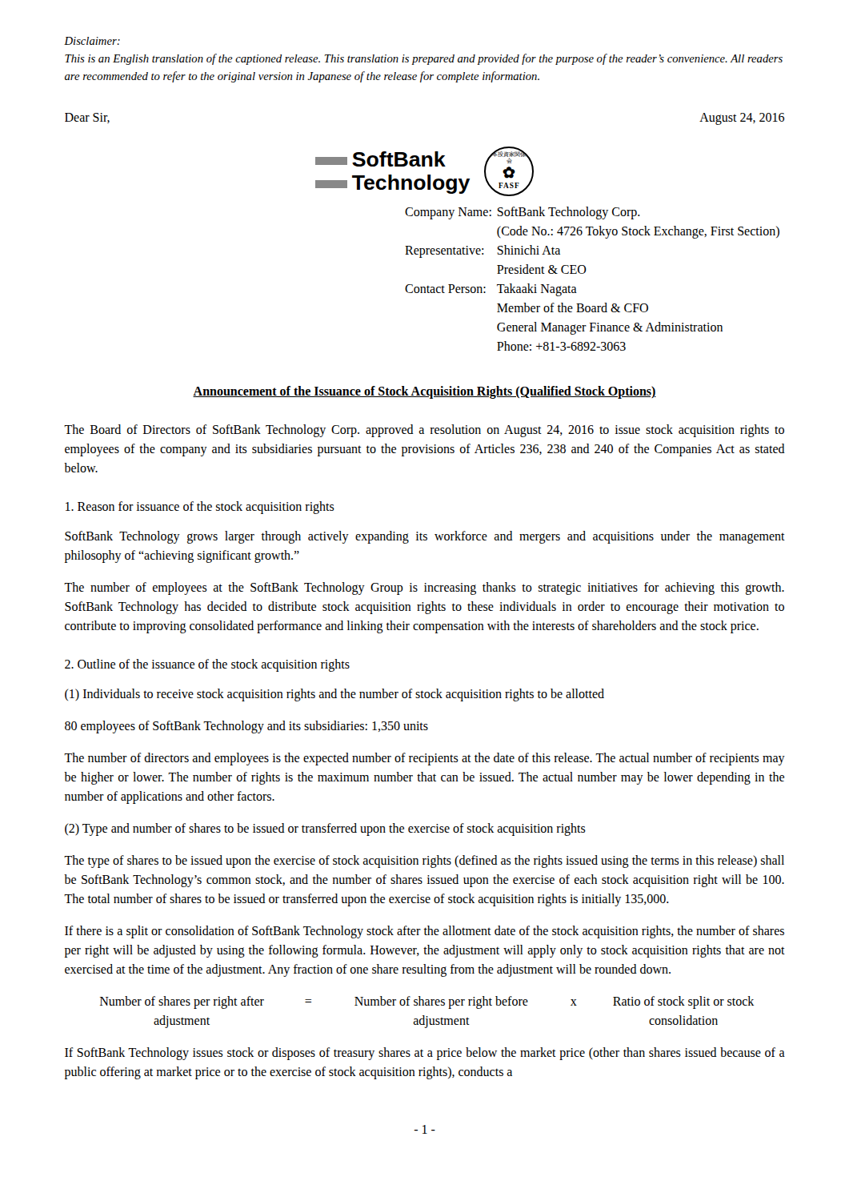Disclaimer: This is an English translation of the captioned release. This translation is prepared and provided for the purpose of the reader’s convenience. All readers are recommended to refer to the original version in Japanese of the release for complete information.
Dear Sir, August 24, 2016
SoftBank
Technology 日本投資家関係学会 ✿ FASF
| Company Name: | SoftBank Technology Corp. |
| | (Code No.: 4726 Tokyo Stock Exchange, First Section) |
| Representative: | Shinichi Ata |
| | President & CEO |
| Contact Person: | Takaaki Nagata |
| | Member of the Board & CFO |
| | General Manager Finance & Administration |
| | Phone: +81-3-6892-3063 |
Announcement of the Issuance of Stock Acquisition Rights (Qualified Stock Options)
The Board of Directors of SoftBank Technology Corp. approved a resolution on August 24, 2016 to issue stock acquisition rights to employees of the company and its subsidiaries pursuant to the provisions of Articles 236, 238 and 240 of the Companies Act as stated below.
1. Reason for issuance of the stock acquisition rights
SoftBank Technology grows larger through actively expanding its workforce and mergers and acquisitions under the management philosophy of “achieving significant growth.”
The number of employees at the SoftBank Technology Group is increasing thanks to strategic initiatives for achieving this growth. SoftBank Technology has decided to distribute stock acquisition rights to these individuals in order to encourage their motivation to contribute to improving consolidated performance and linking their compensation with the interests of shareholders and the stock price.
2. Outline of the issuance of the stock acquisition rights
(1) Individuals to receive stock acquisition rights and the number of stock acquisition rights to be allotted
80 employees of SoftBank Technology and its subsidiaries: 1,350 units
The number of directors and employees is the expected number of recipients at the date of this release. The actual number of recipients may be higher or lower. The number of rights is the maximum number that can be issued. The actual number may be lower depending in the number of applications and other factors.
(2) Type and number of shares to be issued or transferred upon the exercise of stock acquisition rights
The type of shares to be issued upon the exercise of stock acquisition rights (defined as the rights issued using the terms in this release) shall be SoftBank Technology’s common stock, and the number of shares issued upon the exercise of each stock acquisition right will be 100. The total number of shares to be issued or transferred upon the exercise of stock acquisition rights is initially 135,000.
If there is a split or consolidation of SoftBank Technology stock after the allotment date of the stock acquisition rights, the number of shares per right will be adjusted by using the following formula. However, the adjustment will apply only to stock acquisition rights that are not exercised at the time of the adjustment. Any fraction of one share resulting from the adjustment will be rounded down.
| Number of shares per right after | = | Number of shares per right before | x | Ratio of stock split or stock |
| adjustment | | adjustment | | consolidation |
If SoftBank Technology issues stock or disposes of treasury shares at a price below the market price (other than shares issued because of a public offering at market price or to the exercise of stock acquisition rights), conducts a
- 1 -